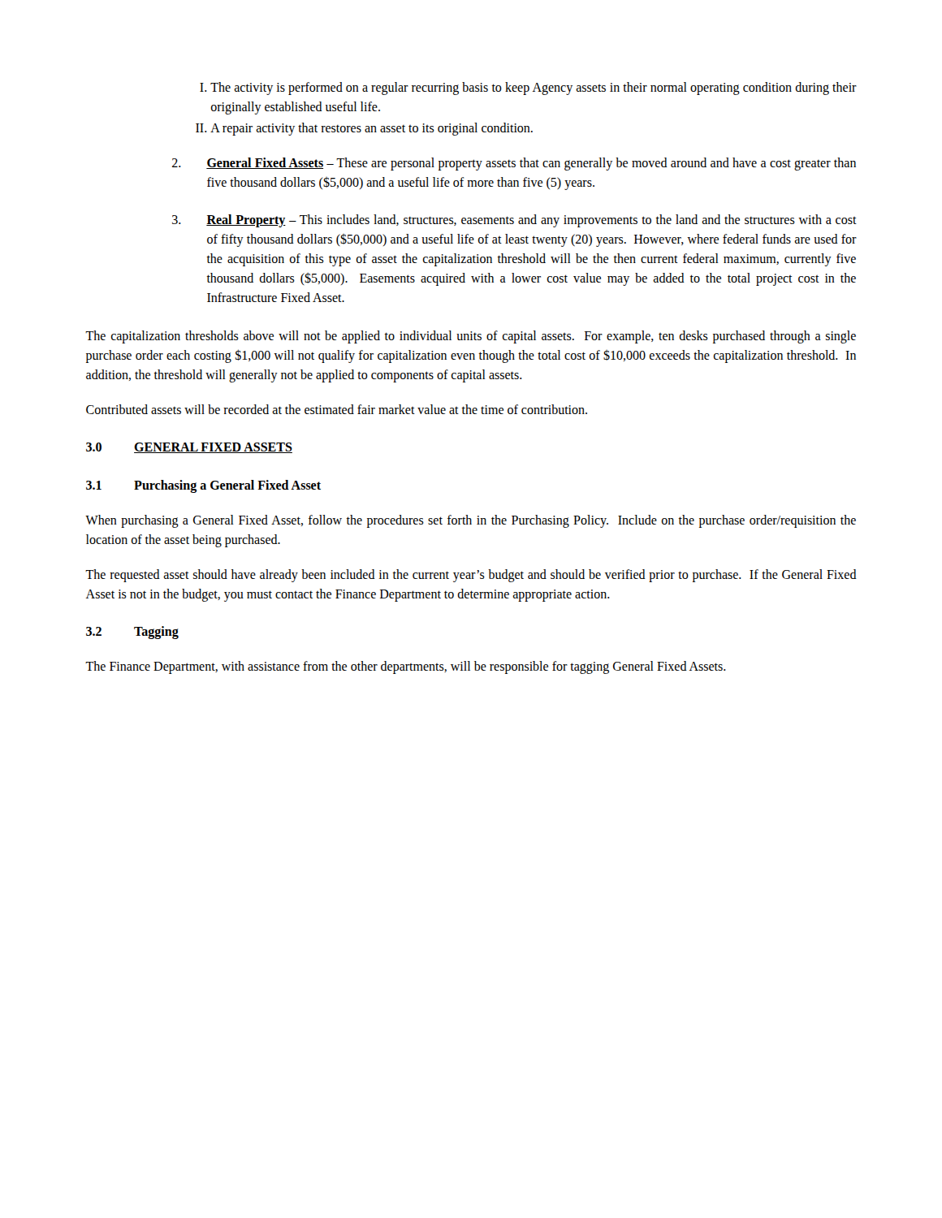The activity is performed on a regular recurring basis to keep Agency assets in their normal operating condition during their originally established useful life.
A repair activity that restores an asset to its original condition.
2.
General Fixed Assets – These are personal property assets that can generally be moved around and have a cost greater than five thousand dollars ($5,000) and a useful life of more than five (5) years.
3.
Real Property – This includes land, structures, easements and any improvements to the land and the structures with a cost of fifty thousand dollars ($50,000) and a useful life of at least twenty (20) years. However, where federal funds are used for the acquisition of this type of asset the capitalization threshold will be the then current federal maximum, currently five thousand dollars ($5,000). Easements acquired with a lower cost value may be added to the total project cost in the Infrastructure Fixed Asset.
The capitalization thresholds above will not be applied to individual units of capital assets. For example, ten desks purchased through a single purchase order each costing $1,000 will not qualify for capitalization even though the total cost of $10,000 exceeds the capitalization threshold. In addition, the threshold will generally not be applied to components of capital assets.
Contributed assets will be recorded at the estimated fair market value at the time of contribution.
3.0 GENERAL FIXED ASSETS
3.1 Purchasing a General Fixed Asset
When purchasing a General Fixed Asset, follow the procedures set forth in the Purchasing Policy. Include on the purchase order/requisition the location of the asset being purchased.
The requested asset should have already been included in the current year’s budget and should be verified prior to purchase. If the General Fixed Asset is not in the budget, you must contact the Finance Department to determine appropriate action.
3.2 Tagging
The Finance Department, with assistance from the other departments, will be responsible for tagging General Fixed Assets.